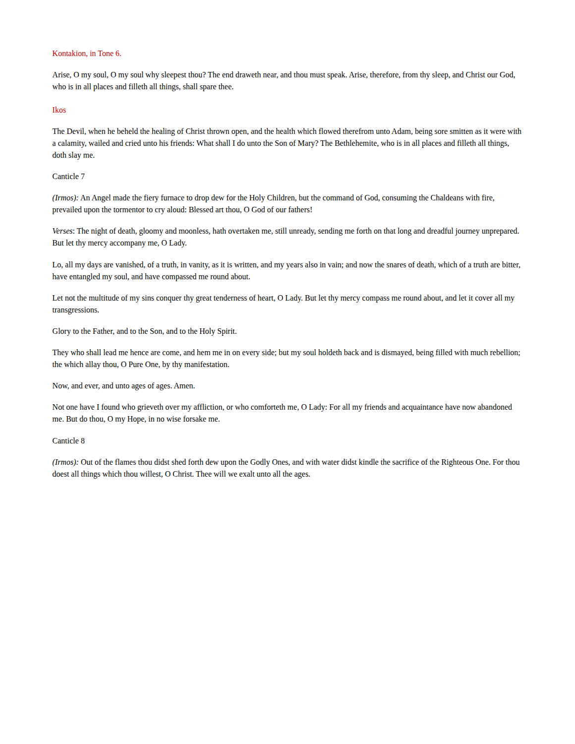Kontakion, in Tone 6.
Arise, O my soul, O my soul why sleepest thou? The end draweth near, and thou must speak. Arise, therefore, from thy sleep, and Christ our God, who is in all places and filleth all things, shall spare thee.
Ikos
The Devil, when he beheld the healing of Christ thrown open, and the health which flowed therefrom unto Adam, being sore smitten as it were with a calamity, wailed and cried unto his friends: What shall I do unto the Son of Mary? The Bethlehemite, who is in all places and filleth all things, doth slay me.
Canticle 7
(Irmos): An Angel made the fiery furnace to drop dew for the Holy Children, but the command of God, consuming the Chaldeans with fire, prevailed upon the tormentor to cry aloud: Blessed art thou, O God of our fathers!
Verses: The night of death, gloomy and moonless, hath overtaken me, still unready, sending me forth on that long and dreadful journey unprepared. But let thy mercy accompany me, O Lady.
Lo, all my days are vanished, of a truth, in vanity, as it is written, and my years also in vain; and now the snares of death, which of a truth are bitter, have entangled my soul, and have compassed me round about.
Let not the multitude of my sins conquer thy great tenderness of heart, O Lady. But let thy mercy compass me round about, and let it cover all my transgressions.
Glory to the Father, and to the Son, and to the Holy Spirit.
They who shall lead me hence are come, and hem me in on every side; but my soul holdeth back and is dismayed, being filled with much rebellion; the which allay thou, O Pure One, by thy manifestation.
Now, and ever, and unto ages of ages. Amen.
Not one have I found who grieveth over my affliction, or who comforteth me, O Lady: For all my friends and acquaintance have now abandoned me. But do thou, O my Hope, in no wise forsake me.
Canticle 8
(Irmos): Out of the flames thou didst shed forth dew upon the Godly Ones, and with water didst kindle the sacrifice of the Righteous One. For thou doest all things which thou willest, O Christ. Thee will we exalt unto all the ages.